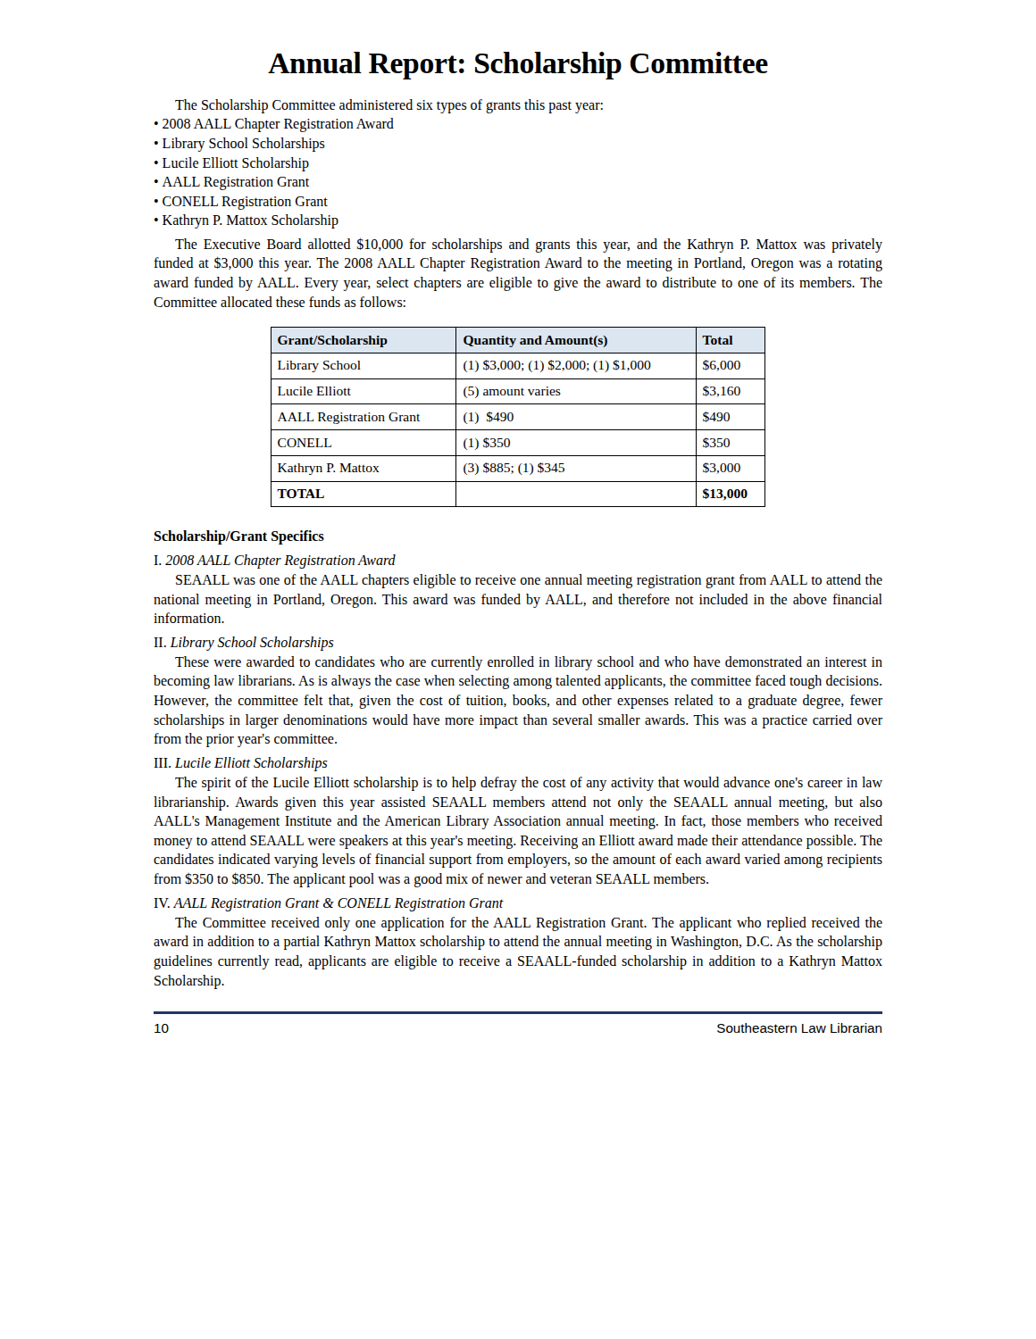Annual Report: Scholarship Committee
The Scholarship Committee administered six types of grants this past year:
2008 AALL Chapter Registration Award
Library School Scholarships
Lucile Elliott Scholarship
AALL Registration Grant
CONELL Registration Grant
Kathryn P. Mattox Scholarship
The Executive Board allotted $10,000 for scholarships and grants this year, and the Kathryn P. Mattox was privately funded at $3,000 this year. The 2008 AALL Chapter Registration Award to the meeting in Portland, Oregon was a rotating award funded by AALL. Every year, select chapters are eligible to give the award to distribute to one of its members. The Committee allocated these funds as follows:
| Grant/Scholarship | Quantity and Amount(s) | Total |
| --- | --- | --- |
| Library School | (1) $3,000; (1) $2,000; (1) $1,000 | $6,000 |
| Lucile Elliott | (5) amount varies | $3,160 |
| AALL Registration Grant | (1) $490 | $490 |
| CONELL | (1) $350 | $350 |
| Kathryn P. Mattox | (3) $885; (1) $345 | $3,000 |
| TOTAL | | $13,000 |
Scholarship/Grant Specifics
I. 2008 AALL Chapter Registration Award
SEAALL was one of the AALL chapters eligible to receive one annual meeting registration grant from AALL to attend the national meeting in Portland, Oregon. This award was funded by AALL, and therefore not included in the above financial information.
II. Library School Scholarships
These were awarded to candidates who are currently enrolled in library school and who have demonstrated an interest in becoming law librarians. As is always the case when selecting among talented applicants, the committee faced tough decisions. However, the committee felt that, given the cost of tuition, books, and other expenses related to a graduate degree, fewer scholarships in larger denominations would have more impact than several smaller awards. This was a practice carried over from the prior year's committee.
III. Lucile Elliott Scholarships
The spirit of the Lucile Elliott scholarship is to help defray the cost of any activity that would advance one's career in law librarianship. Awards given this year assisted SEAALL members attend not only the SEAALL annual meeting, but also AALL's Management Institute and the American Library Association annual meeting. In fact, those members who received money to attend SEAALL were speakers at this year's meeting. Receiving an Elliott award made their attendance possible. The candidates indicated varying levels of financial support from employers, so the amount of each award varied among recipients from $350 to $850. The applicant pool was a good mix of newer and veteran SEAALL members.
IV. AALL Registration Grant & CONELL Registration Grant
The Committee received only one application for the AALL Registration Grant. The applicant who replied received the award in addition to a partial Kathryn Mattox scholarship to attend the annual meeting in Washington, D.C. As the scholarship guidelines currently read, applicants are eligible to receive a SEAALL-funded scholarship in addition to a Kathryn Mattox Scholarship.
10 Southeastern Law Librarian